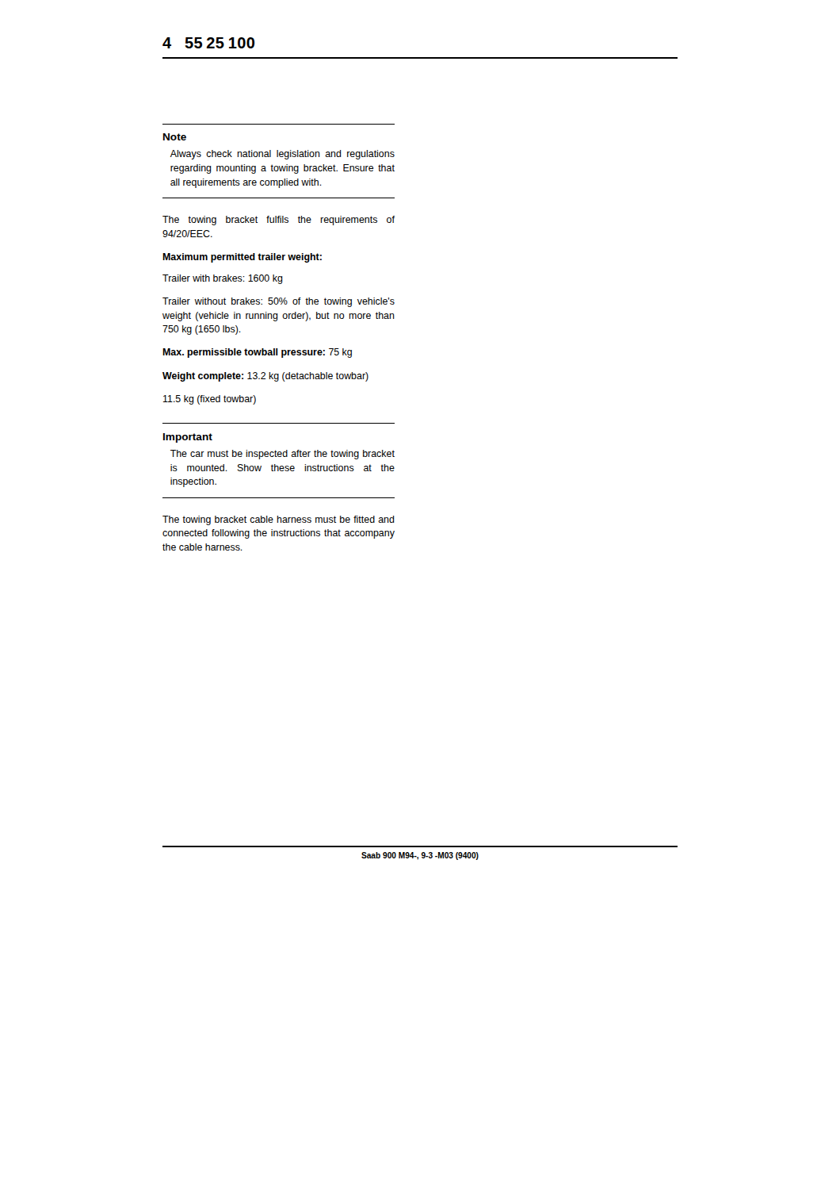4 55 25 100
Note
Always check national legislation and regulations regarding mounting a towing bracket. Ensure that all requirements are complied with.
The towing bracket fulfils the requirements of 94/20/EEC.
Maximum permitted trailer weight:
Trailer with brakes: 1600 kg
Trailer without brakes: 50% of the towing vehicle's weight (vehicle in running order), but no more than 750 kg (1650 lbs).
Max. permissible towball pressure: 75 kg
Weight complete: 13.2 kg (detachable towbar)
11.5 kg (fixed towbar)
Important
The car must be inspected after the towing bracket is mounted. Show these instructions at the inspection.
The towing bracket cable harness must be fitted and connected following the instructions that accompany the cable harness.
Saab 900 M94-, 9-3 -M03 (9400)